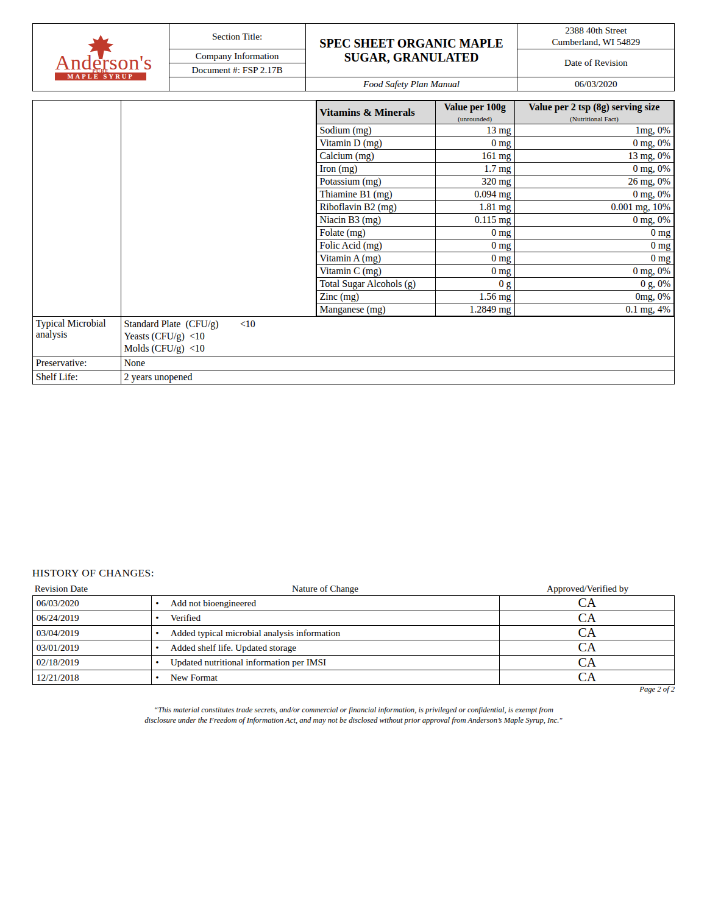| Anderson's PURE MAPLE SYRUP | Section Title: | SPEC SHEET ORGANIC MAPLE SUGAR, GRANULATED | 2388 40th Street Cumberland, WI 54829 |
| Company Information | Date of Revision |
| Document #: FSP 2.17B |
| | Food Safety Plan Manual | 06/03/2020 |
| | | / Vitamins & Minerals / Value per 100g (unrounded) / Value per 2 tsp (8g) serving size (Nutritional Fact) / / --- / --- / --- / / Sodium (mg) / 13 mg / 1mg, 0% / / Vitamin D (mg) / 0 mg / 0 mg, 0% / / Calcium (mg) / 161 mg / 13 mg, 0% / / Iron (mg) / 1.7 mg / 0 mg, 0% / / Potassium (mg) / 320 mg / 26 mg, 0% / / Thiamine B1 (mg) / 0.094 mg / 0 mg, 0% / / Riboflavin B2 (mg) / 1.81 mg / 0.001 mg, 10% / / Niacin B3 (mg) / 0.115 mg / 0 mg, 0% / / Folate (mg) / 0 mg / 0 mg / / Folic Acid (mg) / 0 mg / 0 mg / / Vitamin A (mg) / 0 mg / 0 mg / / Vitamin C (mg) / 0 mg / 0 mg, 0% / / Total Sugar Alcohols (g) / 0 g / 0 g, 0% / / Zinc (mg) / 1.56 mg / 0mg, 0% / / Manganese (mg) / 1.2849 mg / 0.1 mg, 4% / |
| Typical Microbial analysis | Standard Plate (CFU/g) <10 Yeasts (CFU/g) <10 Molds (CFU/g) <10 |
| Preservative: | None |
| Shelf Life: | 2 years unopened |
HISTORY OF CHANGES:
| Revision Date | Nature of Change | Approved/Verified by |
| 06/03/2020 | • Add not bioengineered | CA |
| 06/24/2019 | • Verified | CA |
| 03/04/2019 | • Added typical microbial analysis information | CA |
| 03/01/2019 | • Added shelf life. Updated storage | CA |
| 02/18/2019 | • Updated nutritional information per IMSI | CA |
| 12/21/2018 | • New Format | CA |
Page 2 of 2
“This material constitutes trade secrets, and/or commercial or financial information, is privileged or confidential, is exempt from
disclosure under the Freedom of Information Act, and may not be disclosed without prior approval from Anderson’s Maple Syrup, Inc."